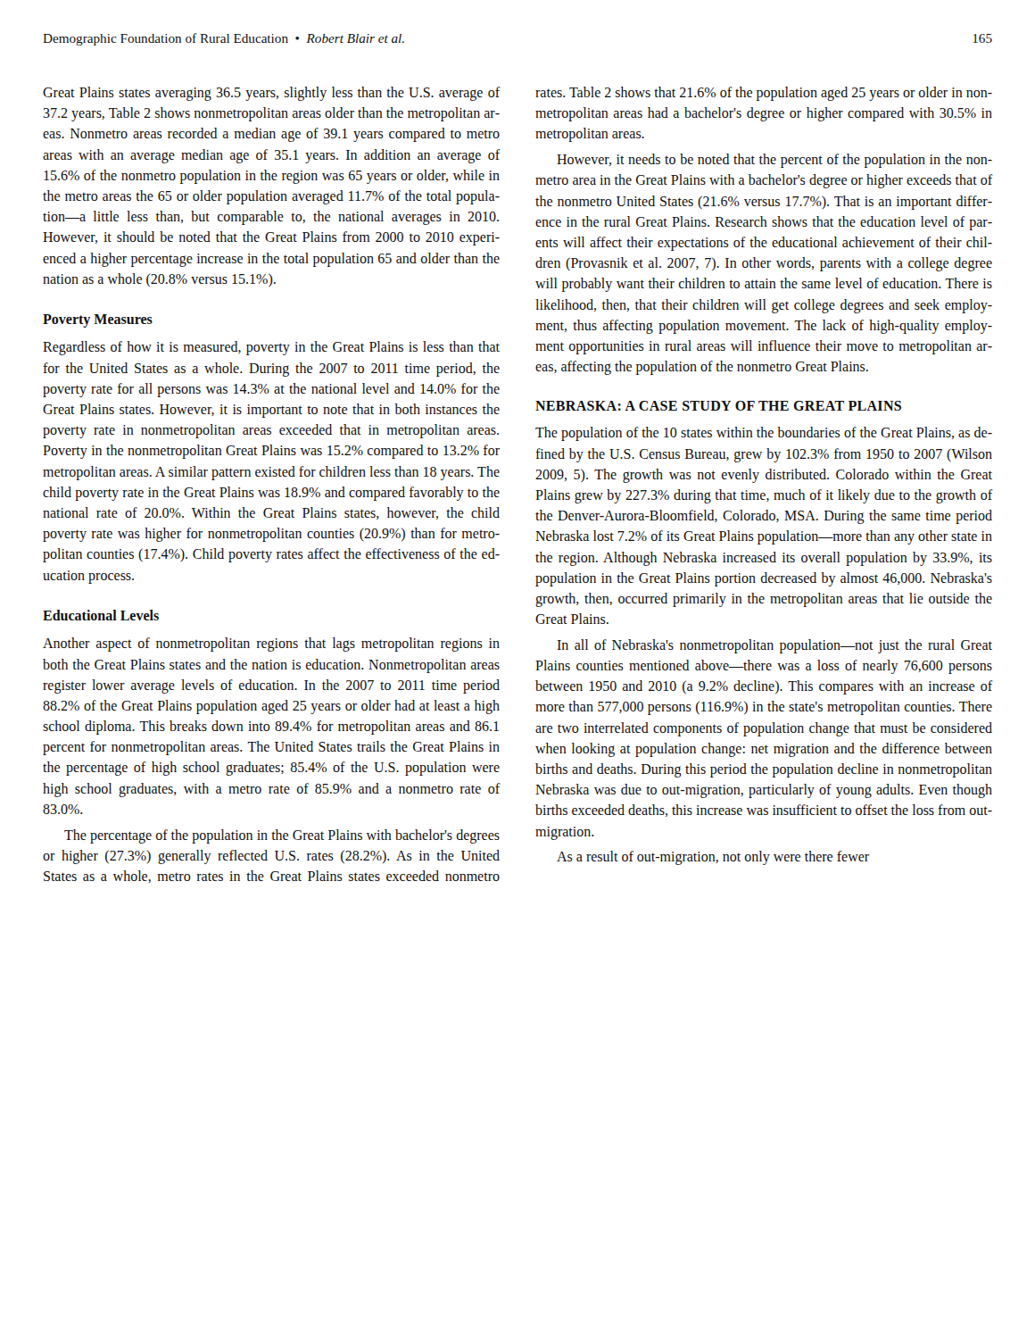Demographic Foundation of Rural Education • Robert Blair et al. 165
Great Plains states averaging 36.5 years, slightly less than the U.S. average of 37.2 years, Table 2 shows nonmetropolitan areas older than the metropolitan areas. Nonmetro areas recorded a median age of 39.1 years compared to metro areas with an average median age of 35.1 years. In addition an average of 15.6% of the nonmetro population in the region was 65 years or older, while in the metro areas the 65 or older population averaged 11.7% of the total population—a little less than, but comparable to, the national averages in 2010. However, it should be noted that the Great Plains from 2000 to 2010 experienced a higher percentage increase in the total population 65 and older than the nation as a whole (20.8% versus 15.1%).
Poverty Measures
Regardless of how it is measured, poverty in the Great Plains is less than that for the United States as a whole. During the 2007 to 2011 time period, the poverty rate for all persons was 14.3% at the national level and 14.0% for the Great Plains states. However, it is important to note that in both instances the poverty rate in nonmetropolitan areas exceeded that in metropolitan areas. Poverty in the nonmetropolitan Great Plains was 15.2% compared to 13.2% for metropolitan areas. A similar pattern existed for children less than 18 years. The child poverty rate in the Great Plains was 18.9% and compared favorably to the national rate of 20.0%. Within the Great Plains states, however, the child poverty rate was higher for nonmetropolitan counties (20.9%) than for metropolitan counties (17.4%). Child poverty rates affect the effectiveness of the education process.
Educational Levels
Another aspect of nonmetropolitan regions that lags metropolitan regions in both the Great Plains states and the nation is education. Nonmetropolitan areas register lower average levels of education. In the 2007 to 2011 time period 88.2% of the Great Plains population aged 25 years or older had at least a high school diploma. This breaks down into 89.4% for metropolitan areas and 86.1 percent for nonmetropolitan areas. The United States trails the Great Plains in the percentage of high school graduates; 85.4% of the U.S. population were high school graduates, with a metro rate of 85.9% and a nonmetro rate of 83.0%.
The percentage of the population in the Great Plains with bachelor's degrees or higher (27.3%) generally reflected U.S. rates (28.2%). As in the United States as a whole, metro rates in the Great Plains states exceeded nonmetro rates. Table 2 shows that 21.6% of the population aged 25 years or older in nonmetropolitan areas had a bachelor's degree or higher compared with 30.5% in metropolitan areas.
However, it needs to be noted that the percent of the population in the nonmetro area in the Great Plains with a bachelor's degree or higher exceeds that of the nonmetro United States (21.6% versus 17.7%). That is an important difference in the rural Great Plains. Research shows that the education level of parents will affect their expectations of the educational achievement of their children (Provasnik et al. 2007, 7). In other words, parents with a college degree will probably want their children to attain the same level of education. There is likelihood, then, that their children will get college degrees and seek employment, thus affecting population movement. The lack of high-quality employment opportunities in rural areas will influence their move to metropolitan areas, affecting the population of the nonmetro Great Plains.
Nebraska: A Case Study of the Great Plains
The population of the 10 states within the boundaries of the Great Plains, as defined by the U.S. Census Bureau, grew by 102.3% from 1950 to 2007 (Wilson 2009, 5). The growth was not evenly distributed. Colorado within the Great Plains grew by 227.3% during that time, much of it likely due to the growth of the Denver-Aurora-Bloomfield, Colorado, MSA. During the same time period Nebraska lost 7.2% of its Great Plains population—more than any other state in the region. Although Nebraska increased its overall population by 33.9%, its population in the Great Plains portion decreased by almost 46,000. Nebraska's growth, then, occurred primarily in the metropolitan areas that lie outside the Great Plains.
In all of Nebraska's nonmetropolitan population—not just the rural Great Plains counties mentioned above—there was a loss of nearly 76,600 persons between 1950 and 2010 (a 9.2% decline). This compares with an increase of more than 577,000 persons (116.9%) in the state's metropolitan counties. There are two interrelated components of population change that must be considered when looking at population change: net migration and the difference between births and deaths. During this period the population decline in nonmetropolitan Nebraska was due to out-migration, particularly of young adults. Even though births exceeded deaths, this increase was insufficient to offset the loss from out-migration.
As a result of out-migration, not only were there fewer